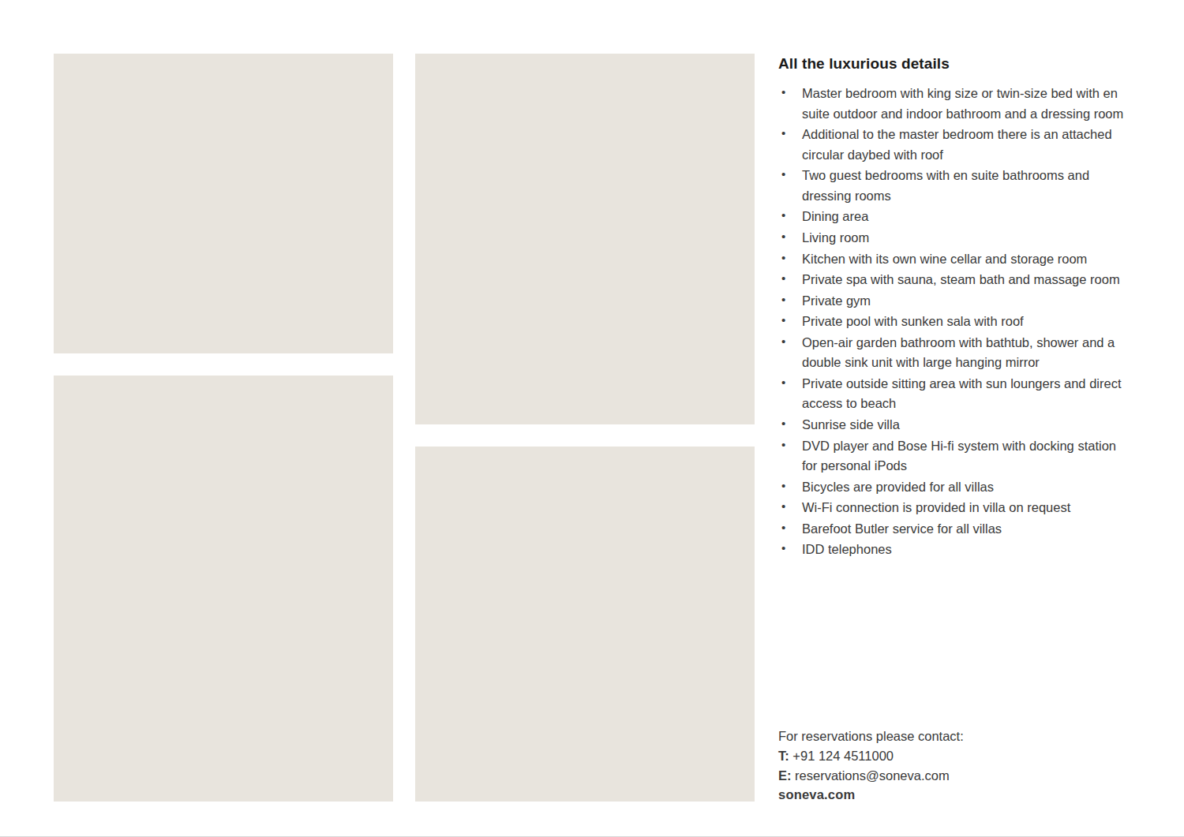All the luxurious details
Master bedroom with king size or twin-size bed with en suite outdoor and indoor bathroom and a dressing room
Additional to the master bedroom there is an attached circular daybed with roof
Two guest bedrooms with en suite bathrooms and dressing rooms
Dining area
Living room
Kitchen with its own wine cellar and storage room
Private spa with sauna, steam bath and massage room
Private gym
Private pool with sunken sala with roof
Open-air garden bathroom with bathtub, shower and a double sink unit with large hanging mirror
Private outside sitting area with sun loungers and direct access to beach
Sunrise side villa
DVD player and Bose Hi-fi system with docking station for personal iPods
Bicycles are provided for all villas
Wi-Fi connection is provided in villa on request
Barefoot Butler service for all villas
IDD telephones
For reservations please contact:
T: +91 124 4511000
E: reservations@soneva.com
soneva.com